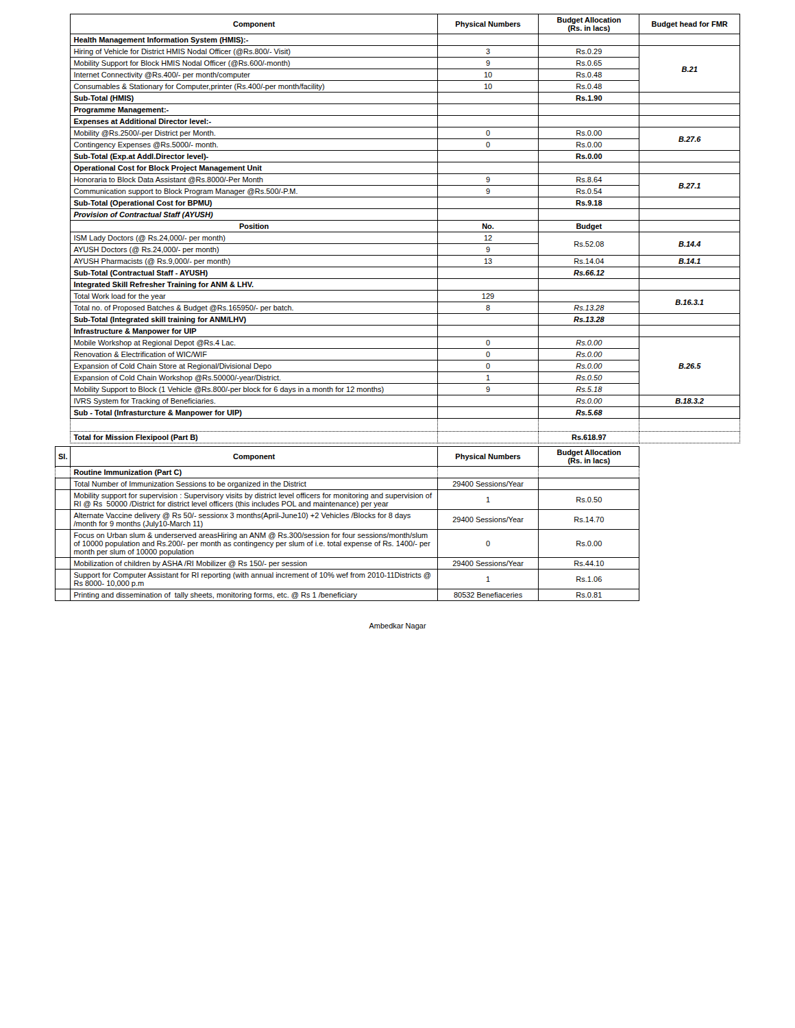| | Component | Physical Numbers | Budget Allocation (Rs. in lacs) | Budget head for FMR |
| | Health Management Information System (HMIS):- | | | |
| | Hiring of Vehicle for District HMIS Nodal Officer (@Rs.800/- Visit) | 3 | Rs.0.29 | B.21 |
| | Mobility Support for Block HMIS Nodal Officer (@Rs.600/-month) | 9 | Rs.0.65 |
| | Internet Connectivity @Rs.400/- per month/computer | 10 | Rs.0.48 |
| | Consumables & Stationary for Computer,printer (Rs.400/-per month/facility) | 10 | Rs.0.48 |
| | Sub-Total (HMIS) | | Rs.1.90 | |
| | Programme Management:- | | | |
| | Expenses at Additional Director level:- | | | |
| | Mobility @Rs.2500/-per District per Month. | 0 | Rs.0.00 | B.27.6 |
| | Contingency Expenses @Rs.5000/- month. | 0 | Rs.0.00 |
| | Sub-Total (Exp.at Addl.Director level)- | | Rs.0.00 | |
| | Operational Cost for Block Project Management Unit | | | |
| | Honoraria to Block Data Assistant @Rs.8000/-Per Month | 9 | Rs.8.64 | B.27.1 |
| | Communication support to Block Program Manager @Rs.500/-P.M. | 9 | Rs.0.54 |
| | Sub-Total (Operational Cost for BPMU) | | Rs.9.18 | |
| | Provision of Contractual Staff (AYUSH) | | | |
| | Position | No. | Budget | |
| | ISM Lady Doctors (@ Rs.24,000/- per month) | 12 | Rs.52.08 | B.14.4 |
| | AYUSH Doctors (@ Rs.24,000/- per month) | 9 |
| | AYUSH Pharmacists (@ Rs.9,000/- per month) | 13 | Rs.14.04 | B.14.1 |
| | Sub-Total (Contractual Staff - AYUSH) | | Rs.66.12 | |
| | Integrated Skill Refresher Training for ANM & LHV. | | | |
| | Total Work load for the year | 129 | | B.16.3.1 |
| | Total no. of Proposed Batches & Budget @Rs.165950/- per batch. | 8 | Rs.13.28 |
| | Sub-Total (Integrated skill training for ANM/LHV) | | Rs.13.28 | |
| | Infrastructure & Manpower for UIP | | | |
| | Mobile Workshop at Regional Depot @Rs.4 Lac. | 0 | Rs.0.00 | B.26.5 |
| | Renovation & Electrification of WIC/WIF | 0 | Rs.0.00 |
| | Expansion of Cold Chain Store at Regional/Divisional Depo | 0 | Rs.0.00 |
| | Expansion of Cold Chain Workshop @Rs.50000/-year/District. | 1 | Rs.0.50 |
| | Mobility Support to Block (1 Vehicle @Rs.800/-per block for 6 days in a month for 12 months) | 9 | Rs.5.18 |
| | IVRS System for Tracking of Beneficiaries. | | Rs.0.00 | B.18.3.2 |
| | Sub - Total (Infrasturcture & Manpower for UIP) | | Rs.5.68 | |
| | Total for Mission Flexipool (Part B) | | Rs.618.97 | |
| Sl. | Component | Physical Numbers | Budget Allocation (Rs. in lacs) | |
| | Routine Immunization (Part C) | | | |
| | Total Number of Immunization Sessions to be organized in the District | 29400 Sessions/Year | | |
| | Mobility support for supervision : Supervisory visits by district level officers for monitoring and supervision of RI @ Rs 50000 /District for district level officers (this includes POL and maintenance) per year | 1 | Rs.0.50 | |
| | Alternate Vaccine delivery @ Rs 50/- sessionx 3 months(April-June10) +2 Vehicles /Blocks for 8 days /month for 9 months (July10-March 11) | 29400 Sessions/Year | Rs.14.70 | |
| | Focus on Urban slum & underserved areasHiring an ANM @ Rs.300/session for four sessions/month/slum of 10000 population and Rs.200/- per month as contingency per slum of i.e. total expense of Rs. 1400/- per month per slum of 10000 population | 0 | Rs.0.00 | |
| | Mobilization of children by ASHA /RI Mobilizer @ Rs 150/- per session | 29400 Sessions/Year | Rs.44.10 | |
| | Support for Computer Assistant for RI reporting (with annual increment of 10% wef from 2010-11Districts @ Rs 8000- 10,000 p.m | 1 | Rs.1.06 | |
| | Printing and dissemination of tally sheets, monitoring forms, etc. @ Rs 1 /beneficiary | 80532 Benefiaceries | Rs.0.81 | |
Ambedkar Nagar